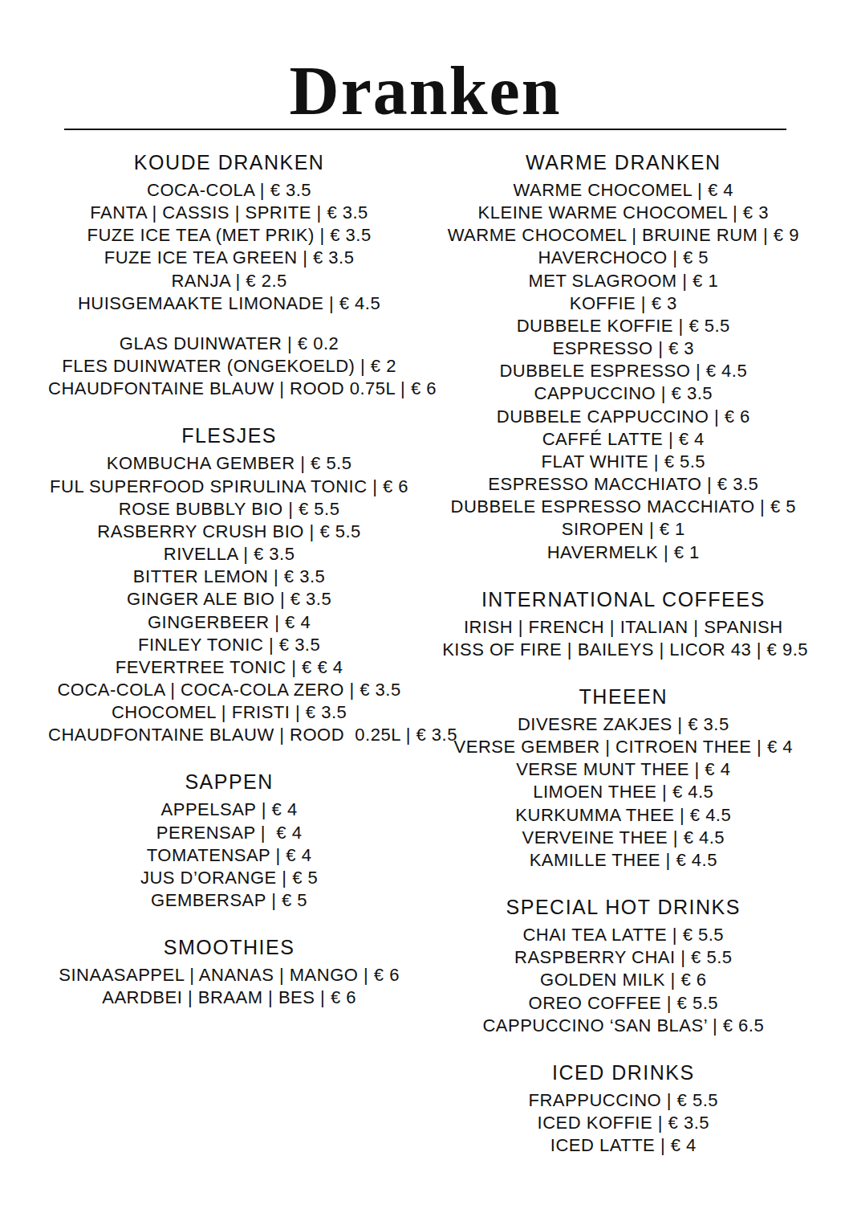Dranken
Koude dranken
Coca-Cola | € 3.5
Fanta | Cassis | Sprite | € 3.5
Fuze Ice Tea (met prik) | € 3.5
Fuze Ice Tea Green | € 3.5
Ranja | € 2.5
Huisgemaakte limonade | € 4.5
Glas duinwater | € 0.2
Fles duinwater (ongekoeld) | € 2
Chaudfontaine blauw | rood 0.75L | € 6
Flesjes
Kombucha gember | € 5.5
Ful Superfood Spirulina Tonic | € 6
Rose Bubbly bio | € 5.5
Rasberry Crush bio | € 5.5
Rivella | € 3.5
Bitter Lemon | € 3.5
Ginger Ale bio | € 3.5
Gingerbeer | € 4
Finley Tonic | € 3.5
Fevertree Tonic | € € 4
Coca-Cola | Coca-Cola Zero | € 3.5
Chocomel | Fristi | € 3.5
Chaudfontaine blauw | rood 0.25L | € 3.5
Sappen
Appelsap | € 4
Perensap | € 4
Tomatensap | € 4
Jus d’orange | € 5
Gembersap | € 5
Smoothies
Sinaasappel | Ananas | Mango | € 6
Aardbei | Braam | Bes | € 6
Warme dranken
Warme chocomel | € 4
Kleine warme chocomel | € 3
Warme chocomel | bruine rum | € 9
Haverchoco | € 5
Met slagroom | € 1
Koffie | € 3
Dubbele koffie | € 5.5
Espresso | € 3
Dubbele espresso | € 4.5
Cappuccino | € 3.5
Dubbele cappuccino | € 6
Caffé latte | € 4
Flat white | € 5.5
Espresso macchiato | € 3.5
Dubbele espresso macchiato | € 5
Siropen | € 1
Havermelk | € 1
International coffees
Irish | French | Italian | Spanish
Kiss of Fire | Baileys | Licor 43 | € 9.5
Theeen
Divesre zakjes | € 3.5
Verse gember | citroen thee | € 4
Verse munt thee | € 4
Limoen thee | € 4.5
Kurkumma thee | € 4.5
Verveine thee | € 4.5
Kamille thee | € 4.5
Special hot drinks
Chai tea latte | € 5.5
Raspberry chai | € 5.5
Golden milk | € 6
Oreo coffee | € 5.5
Cappuccino ‘San Blas’ | € 6.5
Iced drinks
Frappuccino | € 5.5
Iced koffie | € 3.5
Iced latte | € 4